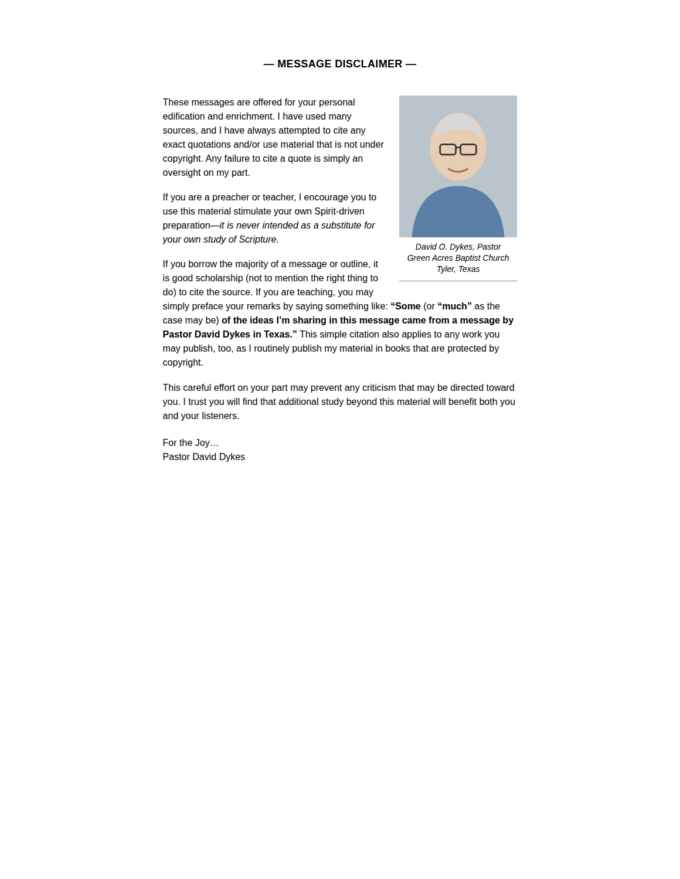— MESSAGE DISCLAIMER —
David O. Dykes, Pastor
Green Acres Baptist Church
Tyler, Texas
These messages are offered for your personal edification and enrichment. I have used many sources, and I have always attempted to cite any exact quotations and/or use material that is not under copyright. Any failure to cite a quote is simply an oversight on my part.
If you are a preacher or teacher, I encourage you to use this material stimulate your own Spirit-driven preparation—it is never intended as a substitute for your own study of Scripture.
If you borrow the majority of a message or outline, it is good scholarship (not to mention the right thing to do) to cite the source. If you are teaching, you may simply preface your remarks by saying something like: “Some (or “much” as the case may be) of the ideas I’m sharing in this message came from a message by Pastor David Dykes in Texas.” This simple citation also applies to any work you may publish, too, as I routinely publish my material in books that are protected by copyright.
This careful effort on your part may prevent any criticism that may be directed toward you. I trust you will find that additional study beyond this material will benefit both you and your listeners.
For the Joy…
Pastor David Dykes